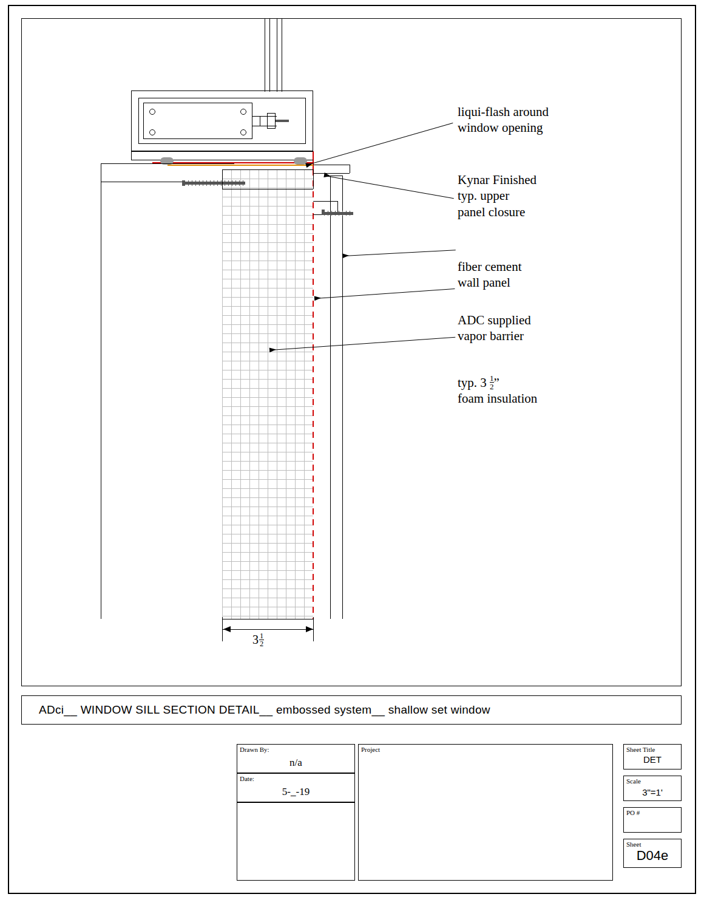312
liqui‑flash around
window opening
Kynar Finished
typ. upper
panel closure
fiber cement
wall panel
ADC supplied
vapor barrier
typ. 3 12”
foam insulation
ADci__ WINDOW SILL SECTION DETAIL__ embossed system__ shallow set window
Drawn By: n/a
Date: 5-_-19
Project
Sheet Title DET
Scale 3"=1'
PO #
Sheet D04e